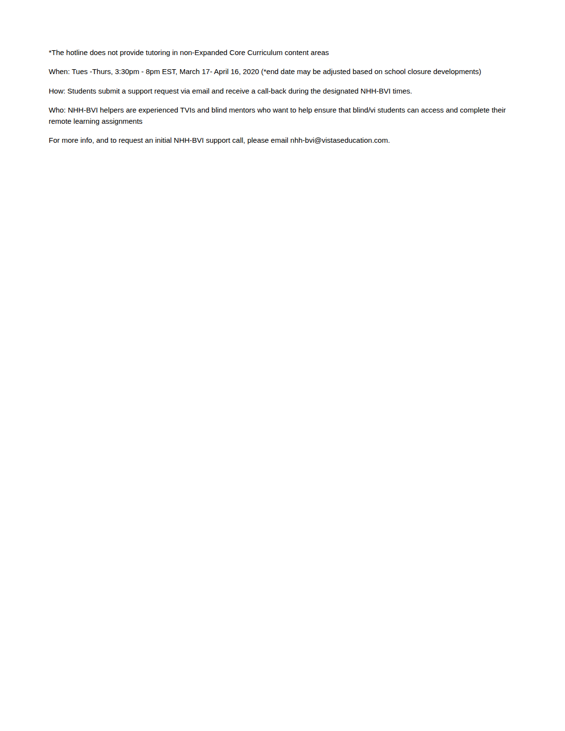*The hotline does not provide tutoring in non-Expanded Core Curriculum content areas
When: Tues -Thurs, 3:30pm - 8pm EST, March 17- April 16, 2020 (*end date may be adjusted based on school closure developments)
How: Students submit a support request via email and receive a call-back during the designated NHH-BVI times.
Who: NHH-BVI helpers are experienced TVIs and blind mentors who want to help ensure that blind/vi students can access and complete their remote learning assignments
For more info, and to request an initial NHH-BVI support call, please email nhh-bvi@vistaseducation.com.